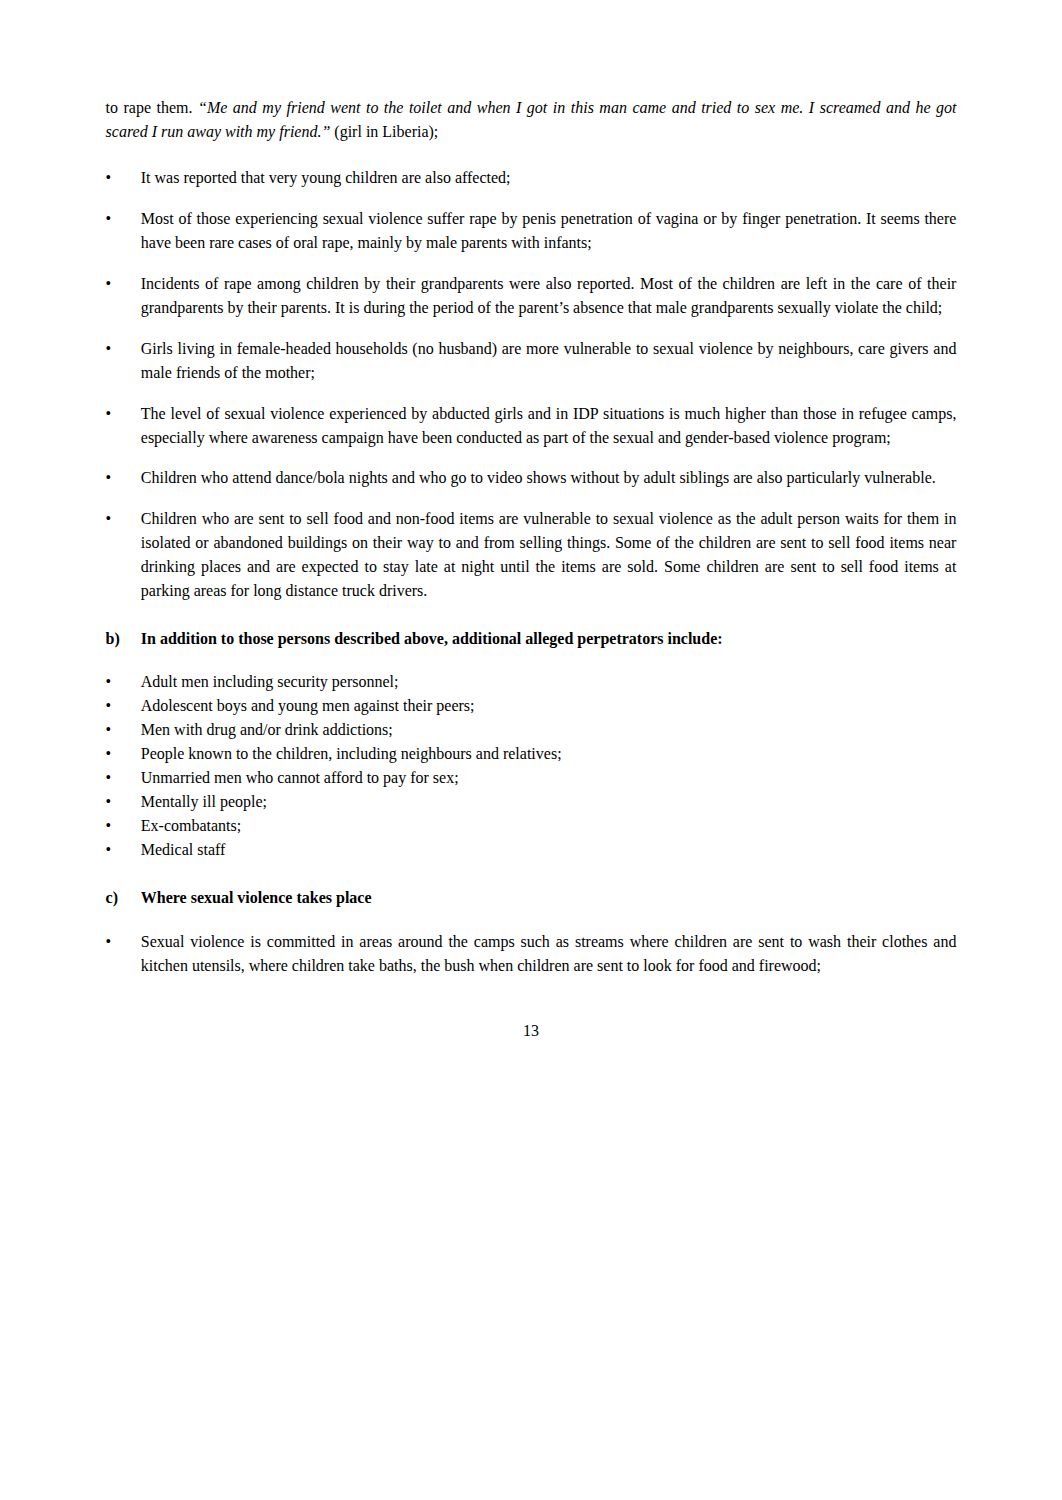to rape them. “Me and my friend went to the toilet and when I got in this man came and tried to sex me. I screamed and he got scared I run away with my friend.” (girl in Liberia);
• It was reported that very young children are also affected;
• Most of those experiencing sexual violence suffer rape by penis penetration of vagina or by finger penetration. It seems there have been rare cases of oral rape, mainly by male parents with infants;
• Incidents of rape among children by their grandparents were also reported. Most of the children are left in the care of their grandparents by their parents. It is during the period of the parent’s absence that male grandparents sexually violate the child;
• Girls living in female-headed households (no husband) are more vulnerable to sexual violence by neighbours, care givers and male friends of the mother;
• The level of sexual violence experienced by abducted girls and in IDP situations is much higher than those in refugee camps, especially where awareness campaign have been conducted as part of the sexual and gender-based violence program;
• Children who attend dance/bola nights and who go to video shows without by adult siblings are also particularly vulnerable.
• Children who are sent to sell food and non-food items are vulnerable to sexual violence as the adult person waits for them in isolated or abandoned buildings on their way to and from selling things. Some of the children are sent to sell food items near drinking places and are expected to stay late at night until the items are sold. Some children are sent to sell food items at parking areas for long distance truck drivers.
b) In addition to those persons described above, additional alleged perpetrators include:
•Adult men including security personnel;
•Adolescent boys and young men against their peers;
•Men with drug and/or drink addictions;
•People known to the children, including neighbours and relatives;
•Unmarried men who cannot afford to pay for sex;
•Mentally ill people;
•Ex-combatants;
•Medical staff
c) Where sexual violence takes place
• Sexual violence is committed in areas around the camps such as streams where children are sent to wash their clothes and kitchen utensils, where children take baths, the bush when children are sent to look for food and firewood;
13